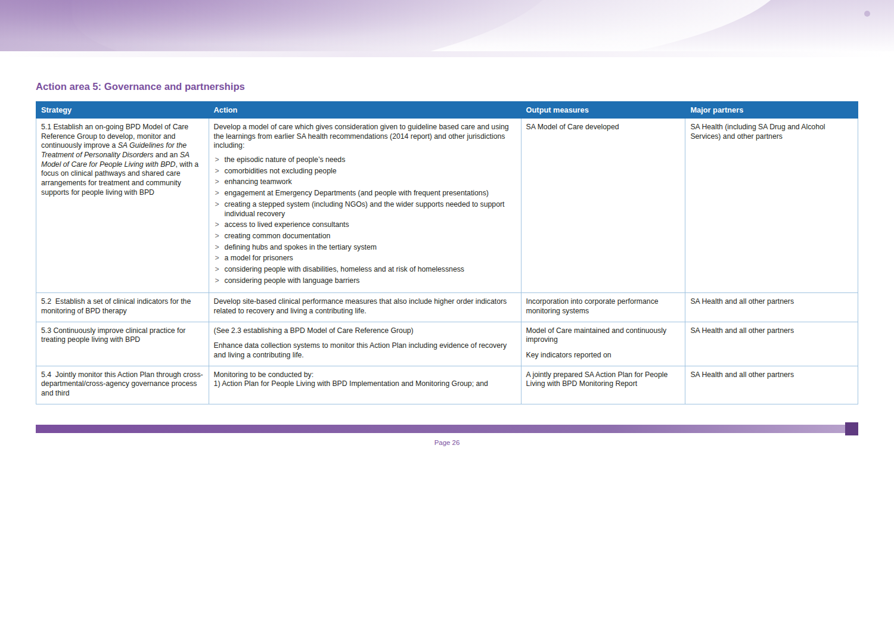Action area 5: Governance and partnerships
| Strategy | Action | Output measures | Major partners |
| --- | --- | --- | --- |
| 5.1 Establish an on-going BPD Model of Care Reference Group to develop, monitor and continuously improve a SA Guidelines for the Treatment of Personality Disorders and an SA Model of Care for People Living with BPD , with a focus on clinical pathways and shared care arrangements for treatment and community supports for people living with BPD | Develop a model of care which gives consideration given to guideline based care and using the learnings from earlier SA health recommendations (2014 report) and other jurisdictions including: the episodic nature of people’s needs comorbidities not excluding people enhancing teamwork engagement at Emergency Departments (and people with frequent presentations) creating a stepped system (including NGOs) and the wider supports needed to support individual recovery access to lived experience consultants creating common documentation defining hubs and spokes in the tertiary system a model for prisoners considering people with disabilities, homeless and at risk of homelessness considering people with language barriers | SA Model of Care developed | SA Health (including SA Drug and Alcohol Services) and other partners |
| 5.2 Establish a set of clinical indicators for the monitoring of BPD therapy | Develop site-based clinical performance measures that also include higher order indicators related to recovery and living a contributing life. | Incorporation into corporate performance monitoring systems | SA Health and all other partners |
| 5.3 Continuously improve clinical practice for treating people living with BPD | (See 2.3 establishing a BPD Model of Care Reference Group) Enhance data collection systems to monitor this Action Plan including evidence of recovery and living a contributing life. | Model of Care maintained and continuously improving Key indicators reported on | SA Health and all other partners |
| 5.4 Jointly monitor this Action Plan through cross-departmental/cross-agency governance process and third | Monitoring to be conducted by: 1) Action Plan for People Living with BPD Implementation and Monitoring Group; and | A jointly prepared SA Action Plan for People Living with BPD Monitoring Report | SA Health and all other partners |
Page 26